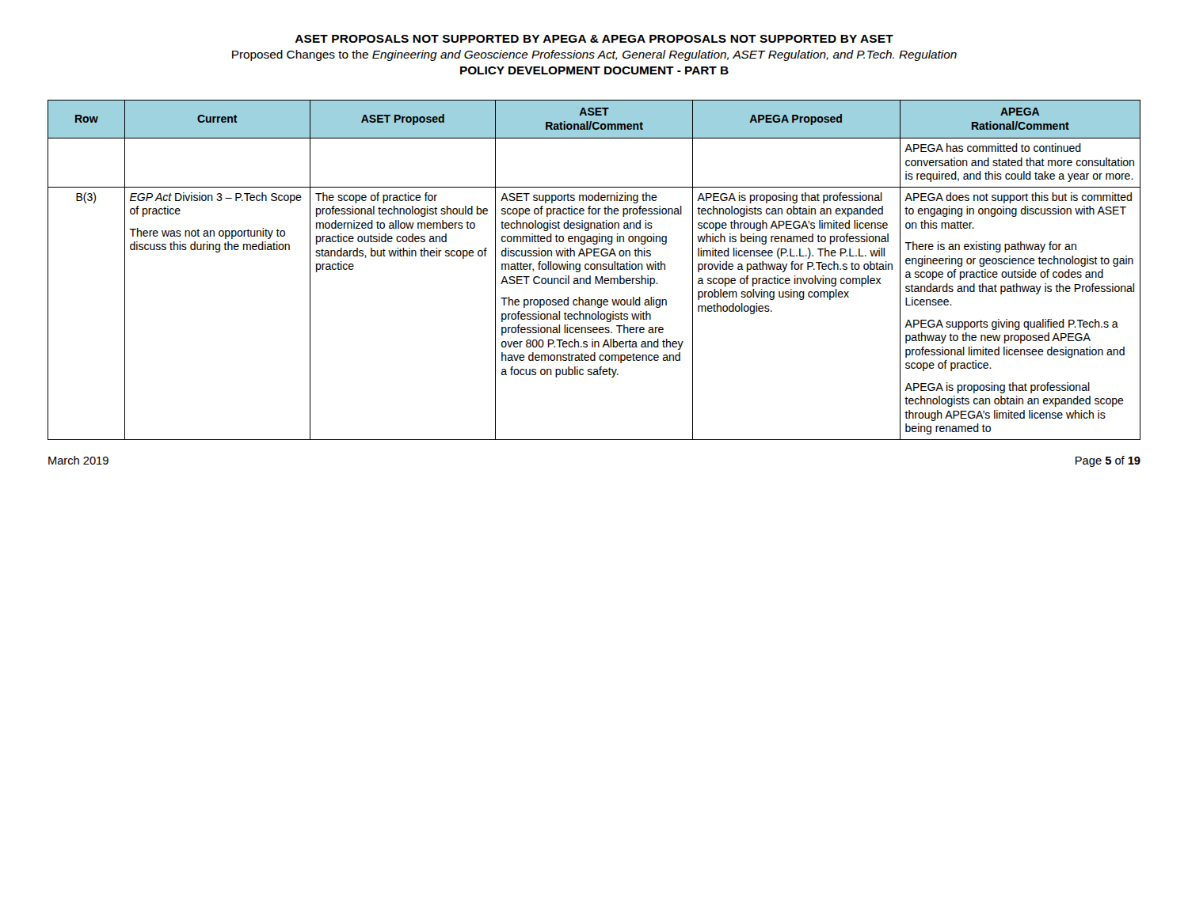ASET PROPOSALS NOT SUPPORTED BY APEGA & APEGA PROPOSALS NOT SUPPORTED BY ASET
Proposed Changes to the Engineering and Geoscience Professions Act, General Regulation, ASET Regulation, and P.Tech. Regulation
POLICY DEVELOPMENT DOCUMENT - PART B
| Row | Current | ASET Proposed | ASET Rational/Comment | APEGA Proposed | APEGA Rational/Comment |
| --- | --- | --- | --- | --- | --- |
| | | | | | APEGA has committed to continued conversation and stated that more consultation is required, and this could take a year or more. |
| B(3) | EGP Act Division 3 – P.Tech Scope of practice There was not an opportunity to discuss this during the mediation | The scope of practice for professional technologist should be modernized to allow members to practice outside codes and standards, but within their scope of practice | ASET supports modernizing the scope of practice for the professional technologist designation and is committed to engaging in ongoing discussion with APEGA on this matter, following consultation with ASET Council and Membership. The proposed change would align professional technologists with professional licensees. There are over 800 P.Tech.s in Alberta and they have demonstrated competence and a focus on public safety. | APEGA is proposing that professional technologists can obtain an expanded scope through APEGA’s limited license which is being renamed to professional limited licensee (P.L.L.). The P.L.L. will provide a pathway for P.Tech.s to obtain a scope of practice involving complex problem solving using complex methodologies. | APEGA does not support this but is committed to engaging in ongoing discussion with ASET on this matter. There is an existing pathway for an engineering or geoscience technologist to gain a scope of practice outside of codes and standards and that pathway is the Professional Licensee. APEGA supports giving qualified P.Tech.s a pathway to the new proposed APEGA professional limited licensee designation and scope of practice. APEGA is proposing that professional technologists can obtain an expanded scope through APEGA’s limited license which is being renamed to |
March 2019
Page 5 of 19